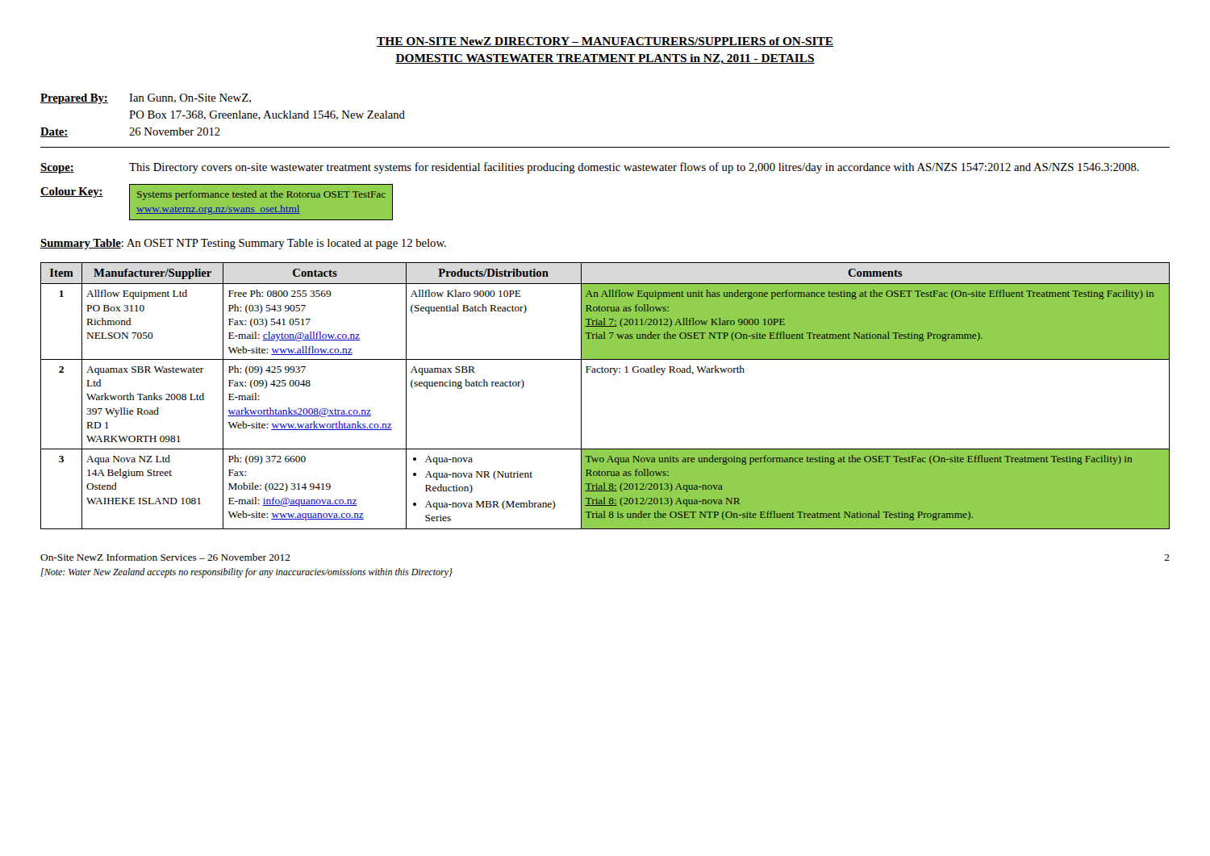THE ON-SITE NewZ DIRECTORY – MANUFACTURERS/SUPPLIERS of ON-SITE
DOMESTIC WASTEWATER TREATMENT PLANTS in NZ, 2011 - DETAILS
| Prepared By: | Ian Gunn, On-Site NewZ, |
| | PO Box 17-368, Greenlane, Auckland 1546, New Zealand |
| Date: | 26 November 2012 |
| Scope: | This Directory covers on-site wastewater treatment systems for residential facilities producing domestic wastewater flows of up to 2,000 litres/day in accordance with AS/NZS 1547:2012 and AS/NZS 1546.3:2008. |
| Colour Key: | Systems performance tested at the Rotorua OSET TestFac www.waternz.org.nz/swans_oset.html |
Summary Table: An OSET NTP Testing Summary Table is located at page 12 below.
| Item | Manufacturer/Supplier | Contacts | Products/Distribution | Comments |
| --- | --- | --- | --- | --- |
| 1 | Allflow Equipment Ltd PO Box 3110 Richmond NELSON 7050 | Free Ph: 0800 255 3569 Ph: (03) 543 9057 Fax: (03) 541 0517 E-mail: clayton@allflow.co.nz Web-site: www.allflow.co.nz | Allflow Klaro 9000 10PE (Sequential Batch Reactor) | An Allflow Equipment unit has undergone performance testing at the OSET TestFac (On-site Effluent Treatment Testing Facility) in Rotorua as follows: Trial 7: (2011/2012) Allflow Klaro 9000 10PE Trial 7 was under the OSET NTP (On-site Effluent Treatment National Testing Programme). |
| 2 | Aquamax SBR Wastewater Ltd Warkworth Tanks 2008 Ltd 397 Wyllie Road RD 1 WARKWORTH 0981 | Ph: (09) 425 9937 Fax: (09) 425 0048 E-mail: warkworthtanks2008@xtra.co.nz Web-site: www.warkworthtanks.co.nz | Aquamax SBR (sequencing batch reactor) | Factory: 1 Goatley Road, Warkworth |
| 3 | Aqua Nova NZ Ltd 14A Belgium Street Ostend WAIHEKE ISLAND 1081 | Ph: (09) 372 6600 Fax: Mobile: (022) 314 9419 E-mail: info@aquanova.co.nz Web-site: www.aquanova.co.nz | Aqua-nova Aqua-nova NR (Nutrient Reduction) Aqua-nova MBR (Membrane) Series | Two Aqua Nova units are undergoing performance testing at the OSET TestFac (On-site Effluent Treatment Testing Facility) in Rotorua as follows: Trial 8: (2012/2013) Aqua-nova Trial 8: (2012/2013) Aqua-nova NR Trial 8 is under the OSET NTP (On-site Effluent Treatment National Testing Programme). |
2
On-Site NewZ Information Services – 26 November 2012
[Note: Water New Zealand accepts no responsibility for any inaccuracies/omissions within this Directory}